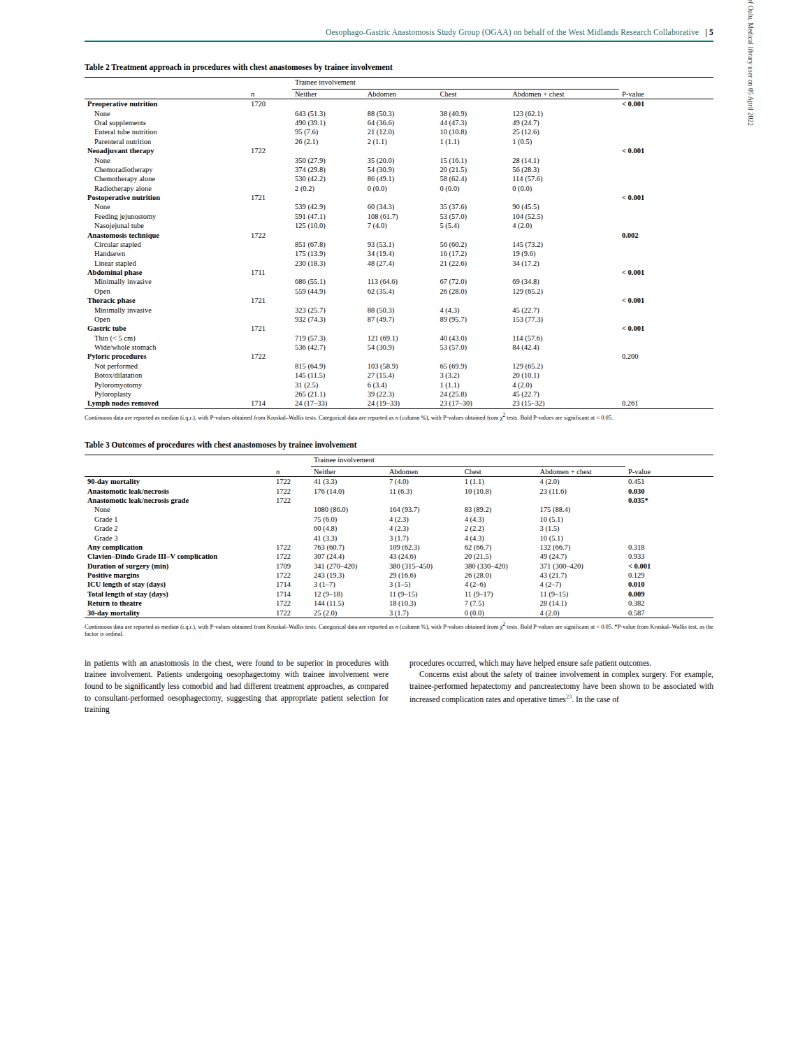Oesophago-Gastric Anastomosis Study Group (OGAA) on behalf of the West Midlands Research Collaborative | 5
Downloaded from https://academic.oup.com/bjsopen/article/5/6/zrab132/6509476 by University of Oulu, Medical library user on 05 April 2022
Table 2 Treatment approach in procedures with chest anastomoses by trainee involvement
| | | Trainee involvement | |
| | n | Neither | Abdomen | Chest | Abdomen + chest | P-value |
| Preoperative nutrition | 1720 | | | | | < 0.001 |
| None | | 643 (51.3) | 88 (50.3) | 38 (40.9) | 123 (62.1) | |
| Oral supplements | | 490 (39.1) | 64 (36.6) | 44 (47.3) | 49 (24.7) | |
| Enteral tube nutrition | | 95 (7.6) | 21 (12.0) | 10 (10.8) | 25 (12.6) | |
| Parenteral nutrition | | 26 (2.1) | 2 (1.1) | 1 (1.1) | 1 (0.5) | |
| Neoadjuvant therapy | 1722 | | | | | < 0.001 |
| None | | 350 (27.9) | 35 (20.0) | 15 (16.1) | 28 (14.1) | |
| Chemoradiotherapy | | 374 (29.8) | 54 (30.9) | 20 (21.5) | 56 (28.3) | |
| Chemotherapy alone | | 530 (42.2) | 86 (49.1) | 58 (62.4) | 114 (57.6) | |
| Radiotherapy alone | | 2 (0.2) | 0 (0.0) | 0 (0.0) | 0 (0.0) | |
| Postoperative nutrition | 1721 | | | | | < 0.001 |
| None | | 539 (42.9) | 60 (34.3) | 35 (37.6) | 90 (45.5) | |
| Feeding jejunostomy | | 591 (47.1) | 108 (61.7) | 53 (57.0) | 104 (52.5) | |
| Nasojejunal tube | | 125 (10.0) | 7 (4.0) | 5 (5.4) | 4 (2.0) | |
| Anastomosis technique | 1722 | | | | | 0.002 |
| Circular stapled | | 851 (67.8) | 93 (53.1) | 56 (60.2) | 145 (73.2) | |
| Handsewn | | 175 (13.9) | 34 (19.4) | 16 (17.2) | 19 (9.6) | |
| Linear stapled | | 230 (18.3) | 48 (27.4) | 21 (22.6) | 34 (17.2) | |
| Abdominal phase | 1711 | | | | | < 0.001 |
| Minimally invasive | | 686 (55.1) | 113 (64.6) | 67 (72.0) | 69 (34.8) | |
| Open | | 559 (44.9) | 62 (35.4) | 26 (28.0) | 129 (65.2) | |
| Thoracic phase | 1721 | | | | | < 0.001 |
| Minimally invasive | | 323 (25.7) | 88 (50.3) | 4 (4.3) | 45 (22.7) | |
| Open | | 932 (74.3) | 87 (49.7) | 89 (95.7) | 153 (77.3) | |
| Gastric tube | 1721 | | | | | < 0.001 |
| Thin (< 5 cm) | | 719 (57.3) | 121 (69.1) | 40 (43.0) | 114 (57.6) | |
| Wide/whole stomach | | 536 (42.7) | 54 (30.9) | 53 (57.0) | 84 (42.4) | |
| Pyloric procedures | 1722 | | | | | 0.200 |
| Not performed | | 815 (64.9) | 103 (58.9) | 65 (69.9) | 129 (65.2) | |
| Botox/dilatation | | 145 (11.5) | 27 (15.4) | 3 (3.2) | 20 (10.1) | |
| Pyloromyotomy | | 31 (2.5) | 6 (3.4) | 1 (1.1) | 4 (2.0) | |
| Pyloroplasty | | 265 (21.1) | 39 (22.3) | 24 (25.8) | 45 (22.7) | |
| Lymph nodes removed | 1714 | 24 (17–33) | 24 (19–33) | 23 (17–30) | 23 (15–32) | 0.261 |
Continuous data are reported as median (i.q.r.), with P-values obtained from Kruskal–Wallis tests. Categorical data are reported as n (column %), with P-values obtained from χ2 tests. Bold P-values are significant at < 0.05.
Table 3 Outcomes of procedures with chest anastomoses by trainee involvement
| | | Trainee involvement | |
| | n | Neither | Abdomen | Chest | Abdomen + chest | P-value |
| 90-day mortality | 1722 | 41 (3.3) | 7 (4.0) | 1 (1.1) | 4 (2.0) | 0.451 |
| Anastomotic leak/necrosis | 1722 | 176 (14.0) | 11 (6.3) | 10 (10.8) | 23 (11.6) | 0.030 |
| Anastomotic leak/necrosis grade | 1722 | | | | | 0.035* |
| None | | 1080 (86.0) | 164 (93.7) | 83 (89.2) | 175 (88.4) | |
| Grade 1 | | 75 (6.0) | 4 (2.3) | 4 (4.3) | 10 (5.1) | |
| Grade 2 | | 60 (4.8) | 4 (2.3) | 2 (2.2) | 3 (1.5) | |
| Grade 3 | | 41 (3.3) | 3 (1.7) | 4 (4.3) | 10 (5.1) | |
| Any complication | 1722 | 763 (60.7) | 109 (62.3) | 62 (66.7) | 132 (66.7) | 0.318 |
| Clavien–Dindo Grade III–V complication | 1722 | 307 (24.4) | 43 (24.6) | 20 (21.5) | 49 (24.7) | 0.933 |
| Duration of surgery (min) | 1709 | 341 (270–420) | 380 (315–450) | 380 (330–420) | 371 (300–420) | < 0.001 |
| Positive margins | 1722 | 243 (19.3) | 29 (16.6) | 26 (28.0) | 43 (21.7) | 0.129 |
| ICU length of stay (days) | 1714 | 3 (1–7) | 3 (1–5) | 4 (2–6) | 4 (2–7) | 0.010 |
| Total length of stay (days) | 1714 | 12 (9–18) | 11 (9–15) | 11 (9–17) | 11 (9–15) | 0.009 |
| Return to theatre | 1722 | 144 (11.5) | 18 (10.3) | 7 (7.5) | 28 (14.1) | 0.382 |
| 30-day mortality | 1722 | 25 (2.0) | 3 (1.7) | 0 (0.0) | 4 (2.0) | 0.587 |
Continuous data are reported as median (i.q.r.), with P-values obtained from Kruskal–Wallis tests. Categorical data are reported as n (column %), with P-values obtained from χ2 tests. Bold P-values are significant at < 0.05. *P-value from Kruskal–Wallis test, as the factor is ordinal.
in patients with an anastomosis in the chest, were found to be superior in procedures with trainee involvement. Patients undergoing oesophagectomy with trainee involvement were found to be significantly less comorbid and had different treatment approaches, as compared to consultant-performed oesophagectomy, suggesting that appropriate patient selection for training
procedures occurred, which may have helped ensure safe patient outcomes.
Concerns exist about the safety of trainee involvement in complex surgery. For example, trainee-performed hepatectomy and pancreatectomy have been shown to be associated with increased complication rates and operative times23. In the case of